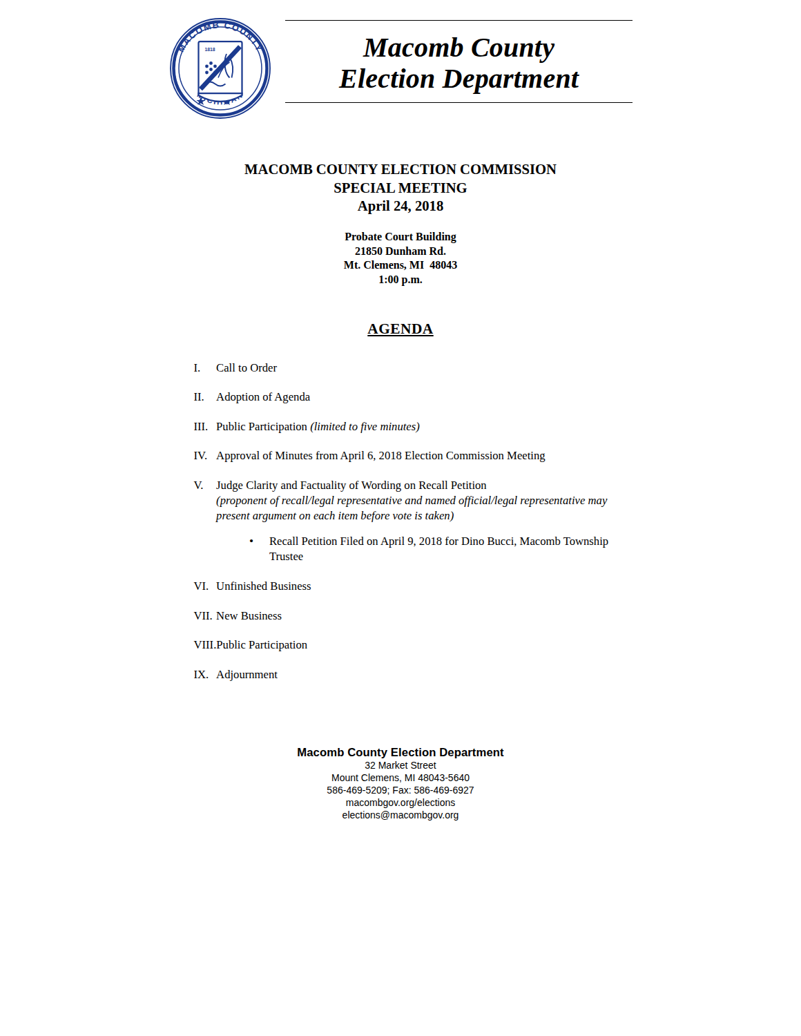MACOMB COUNTY MICHIGAN 1818
Macomb County
Election Department
MACOMB COUNTY ELECTION COMMISSION
SPECIAL MEETING
April 24, 2018
Probate Court Building
21850 Dunham Rd.
Mt. Clemens, MI 48043
1:00 p.m.
AGENDA
I. Call to Order
II. Adoption of Agenda
III. Public Participation (limited to five minutes)
IV. Approval of Minutes from April 6, 2018 Election Commission Meeting
V. Judge Clarity and Factuality of Wording on Recall Petition
(proponent of recall/legal representative and named official/legal representative may present argument on each item before vote is taken)
Recall Petition Filed on April 9, 2018 for Dino Bucci, Macomb Township Trustee
VI. Unfinished Business
VII. New Business
VIII. Public Participation
IX. Adjournment
Macomb County Election Department
32 Market Street
Mount Clemens, MI 48043-5640
586-469-5209; Fax: 586-469-6927
macombgov.org/elections
elections@macombgov.org